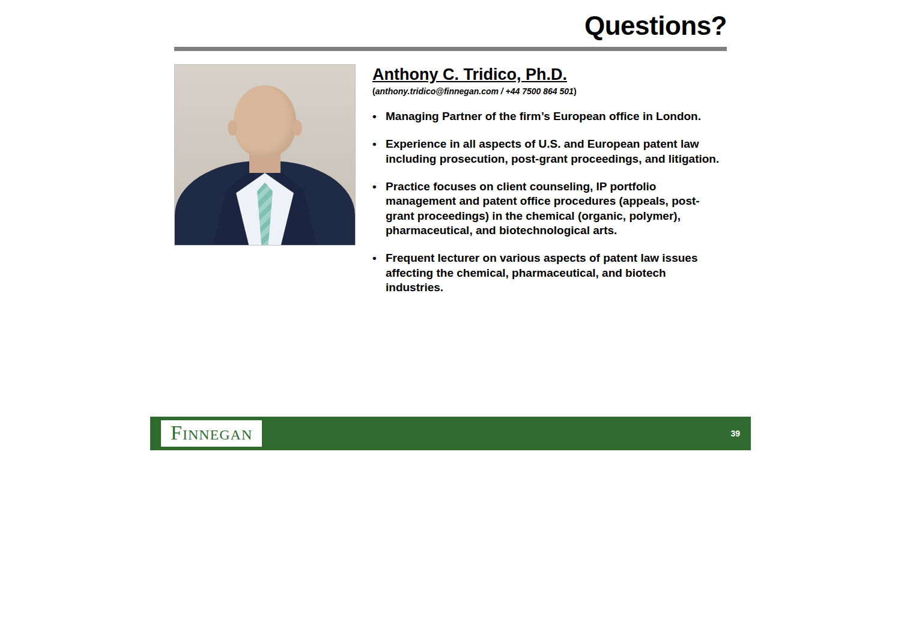Questions?
Anthony C. Tridico, Ph.D.
(anthony.tridico@finnegan.com / +44 7500 864 501)
Managing Partner of the firm’s European office in London.
Experience in all aspects of U.S. and European patent law including prosecution, post-grant proceedings, and litigation.
Practice focuses on client counseling, IP portfolio management and patent office procedures (appeals, post-grant proceedings) in the chemical (organic, polymer), pharmaceutical, and biotechnological arts.
Frequent lecturer on various aspects of patent law issues affecting the chemical, pharmaceutical, and biotech industries.
Finnegan
39